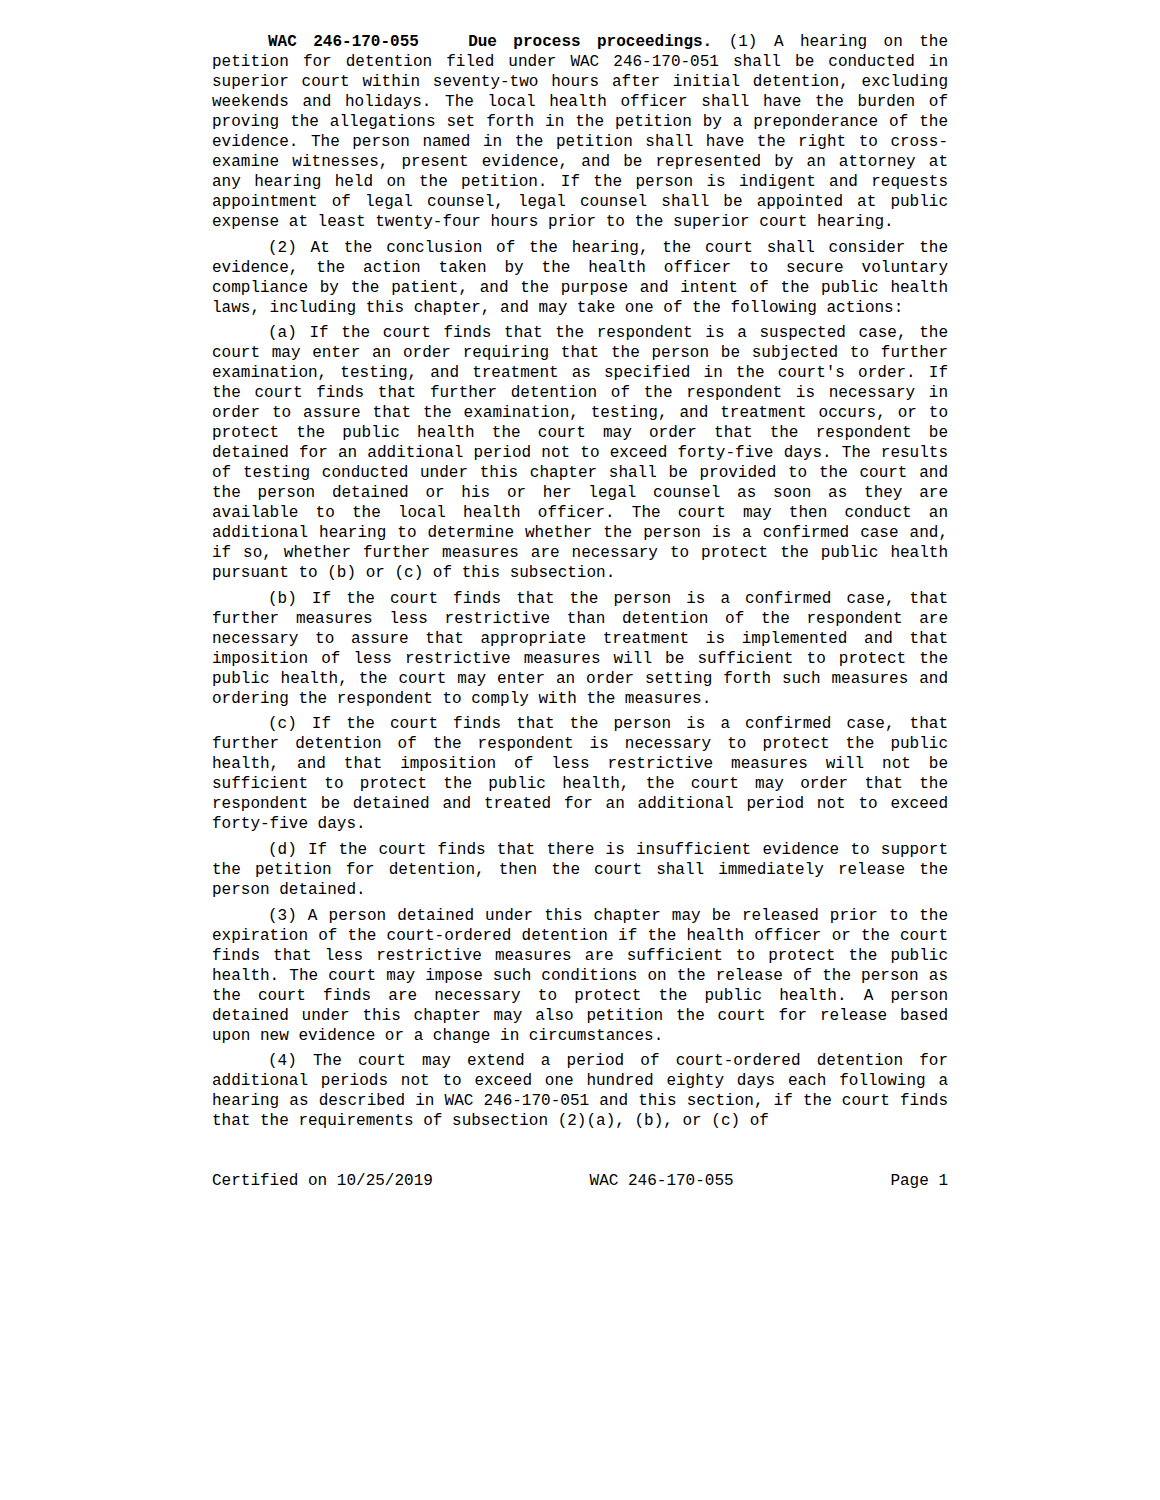WAC 246-170-055 Due process proceedings. (1) A hearing on the petition for detention filed under WAC 246-170-051 shall be conducted in superior court within seventy-two hours after initial detention, excluding weekends and holidays. The local health officer shall have the burden of proving the allegations set forth in the petition by a preponderance of the evidence. The person named in the petition shall have the right to cross-examine witnesses, present evidence, and be represented by an attorney at any hearing held on the petition. If the person is indigent and requests appointment of legal counsel, legal counsel shall be appointed at public expense at least twenty-four hours prior to the superior court hearing.
(2) At the conclusion of the hearing, the court shall consider the evidence, the action taken by the health officer to secure voluntary compliance by the patient, and the purpose and intent of the public health laws, including this chapter, and may take one of the following actions:
(a) If the court finds that the respondent is a suspected case, the court may enter an order requiring that the person be subjected to further examination, testing, and treatment as specified in the court's order. If the court finds that further detention of the respondent is necessary in order to assure that the examination, testing, and treatment occurs, or to protect the public health the court may order that the respondent be detained for an additional period not to exceed forty-five days. The results of testing conducted under this chapter shall be provided to the court and the person detained or his or her legal counsel as soon as they are available to the local health officer. The court may then conduct an additional hearing to determine whether the person is a confirmed case and, if so, whether further measures are necessary to protect the public health pursuant to (b) or (c) of this subsection.
(b) If the court finds that the person is a confirmed case, that further measures less restrictive than detention of the respondent are necessary to assure that appropriate treatment is implemented and that imposition of less restrictive measures will be sufficient to protect the public health, the court may enter an order setting forth such measures and ordering the respondent to comply with the measures.
(c) If the court finds that the person is a confirmed case, that further detention of the respondent is necessary to protect the public health, and that imposition of less restrictive measures will not be sufficient to protect the public health, the court may order that the respondent be detained and treated for an additional period not to exceed forty-five days.
(d) If the court finds that there is insufficient evidence to support the petition for detention, then the court shall immediately release the person detained.
(3) A person detained under this chapter may be released prior to the expiration of the court-ordered detention if the health officer or the court finds that less restrictive measures are sufficient to protect the public health. The court may impose such conditions on the release of the person as the court finds are necessary to protect the public health. A person detained under this chapter may also petition the court for release based upon new evidence or a change in circumstances.
(4) The court may extend a period of court-ordered detention for additional periods not to exceed one hundred eighty days each following a hearing as described in WAC 246-170-051 and this section, if the court finds that the requirements of subsection (2)(a), (b), or (c) of
Certified on 10/25/2019 WAC 246-170-055 Page 1